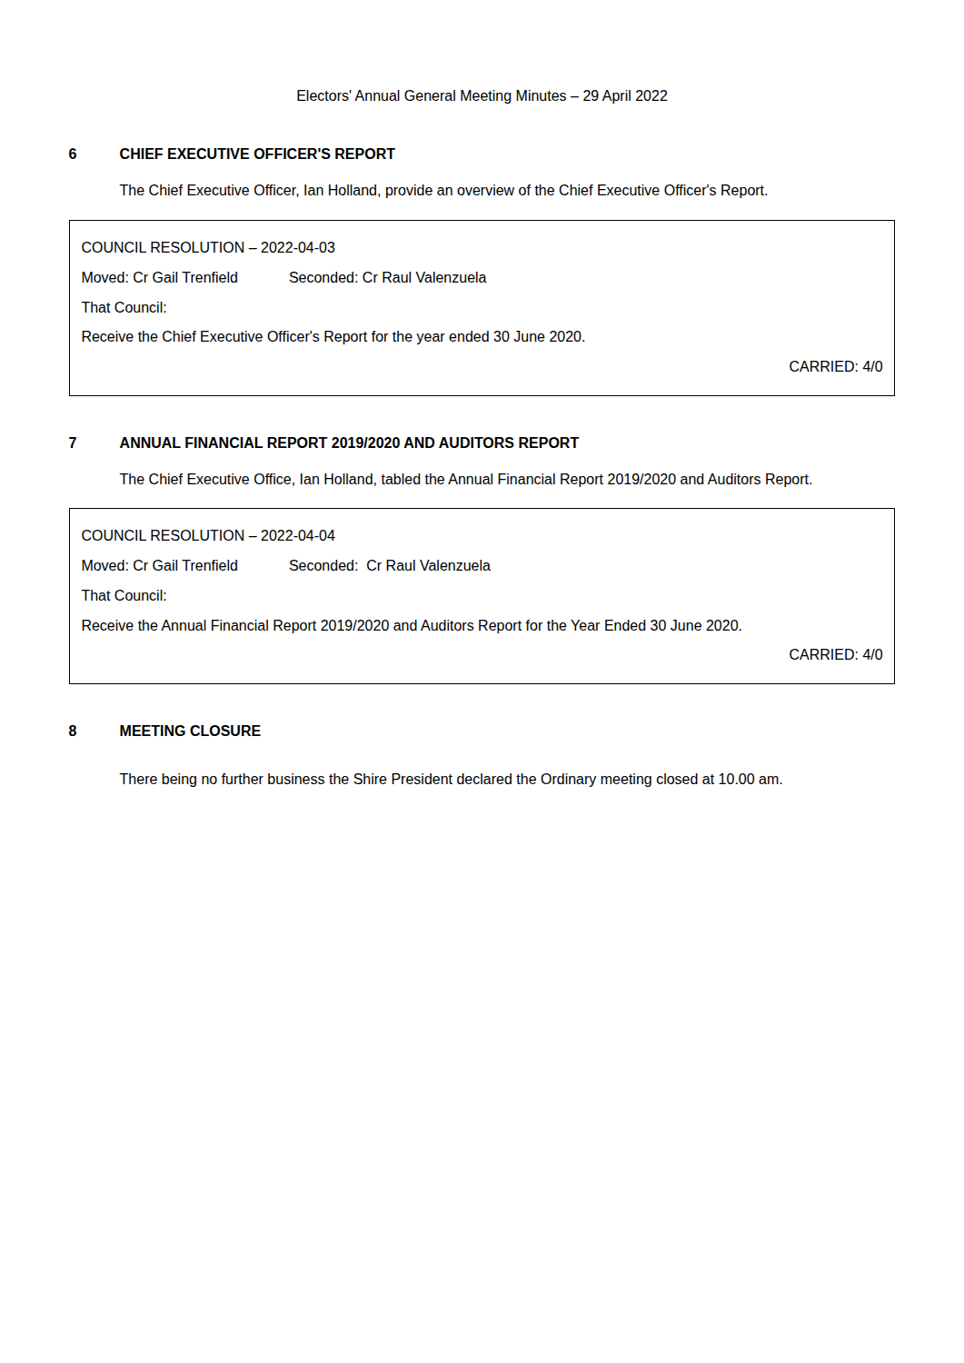Electors' Annual General Meeting Minutes – 29 April 2022
6 CHIEF EXECUTIVE OFFICER'S REPORT
The Chief Executive Officer, Ian Holland, provide an overview of the Chief Executive Officer's Report.
COUNCIL RESOLUTION – 2022-04-03
Moved: Cr Gail Trenfield Seconded: Cr Raul Valenzuela
That Council:
Receive the Chief Executive Officer's Report for the year ended 30 June 2020.
CARRIED: 4/0
7 ANNUAL FINANCIAL REPORT 2019/2020 AND AUDITORS REPORT
The Chief Executive Office, Ian Holland, tabled the Annual Financial Report 2019/2020 and Auditors Report.
COUNCIL RESOLUTION – 2022-04-04
Moved: Cr Gail Trenfield Seconded: Cr Raul Valenzuela
That Council:
Receive the Annual Financial Report 2019/2020 and Auditors Report for the Year Ended 30 June 2020.
CARRIED: 4/0
8 MEETING CLOSURE
There being no further business the Shire President declared the Ordinary meeting closed at 10.00 am.